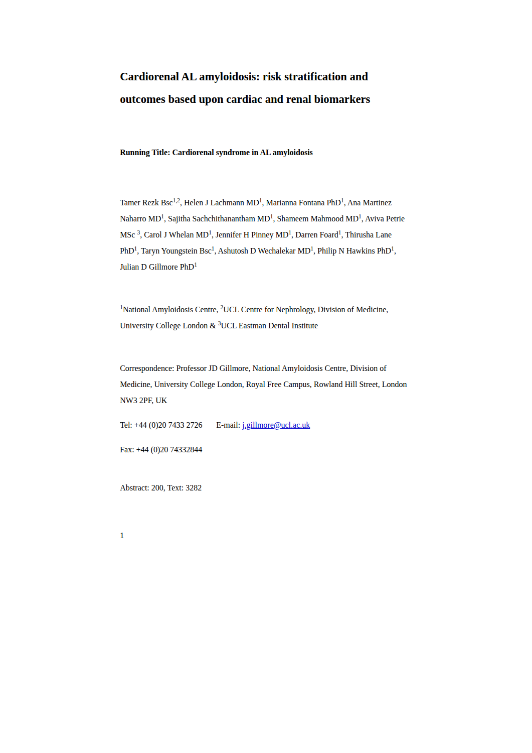Cardiorenal AL amyloidosis: risk stratification and outcomes based upon cardiac and renal biomarkers
Running Title: Cardiorenal syndrome in AL amyloidosis
Tamer Rezk Bsc1,2, Helen J Lachmann MD1, Marianna Fontana PhD1, Ana Martinez Naharro MD1, Sajitha Sachchithanantham MD1, Shameem Mahmood MD1, Aviva Petrie MSc 3, Carol J Whelan MD1, Jennifer H Pinney MD1, Darren Foard1, Thirusha Lane PhD1, Taryn Youngstein Bsc1, Ashutosh D Wechalekar MD1, Philip N Hawkins PhD1, Julian D Gillmore PhD1
1National Amyloidosis Centre, 2UCL Centre for Nephrology, Division of Medicine, University College London & 3UCL Eastman Dental Institute
Correspondence: Professor JD Gillmore, National Amyloidosis Centre, Division of Medicine, University College London, Royal Free Campus, Rowland Hill Street, London NW3 2PF, UK
Tel: +44 (0)20 7433 2726 E-mail: j.gillmore@ucl.ac.uk
Fax: +44 (0)20 74332844
Abstract: 200, Text: 3282
1